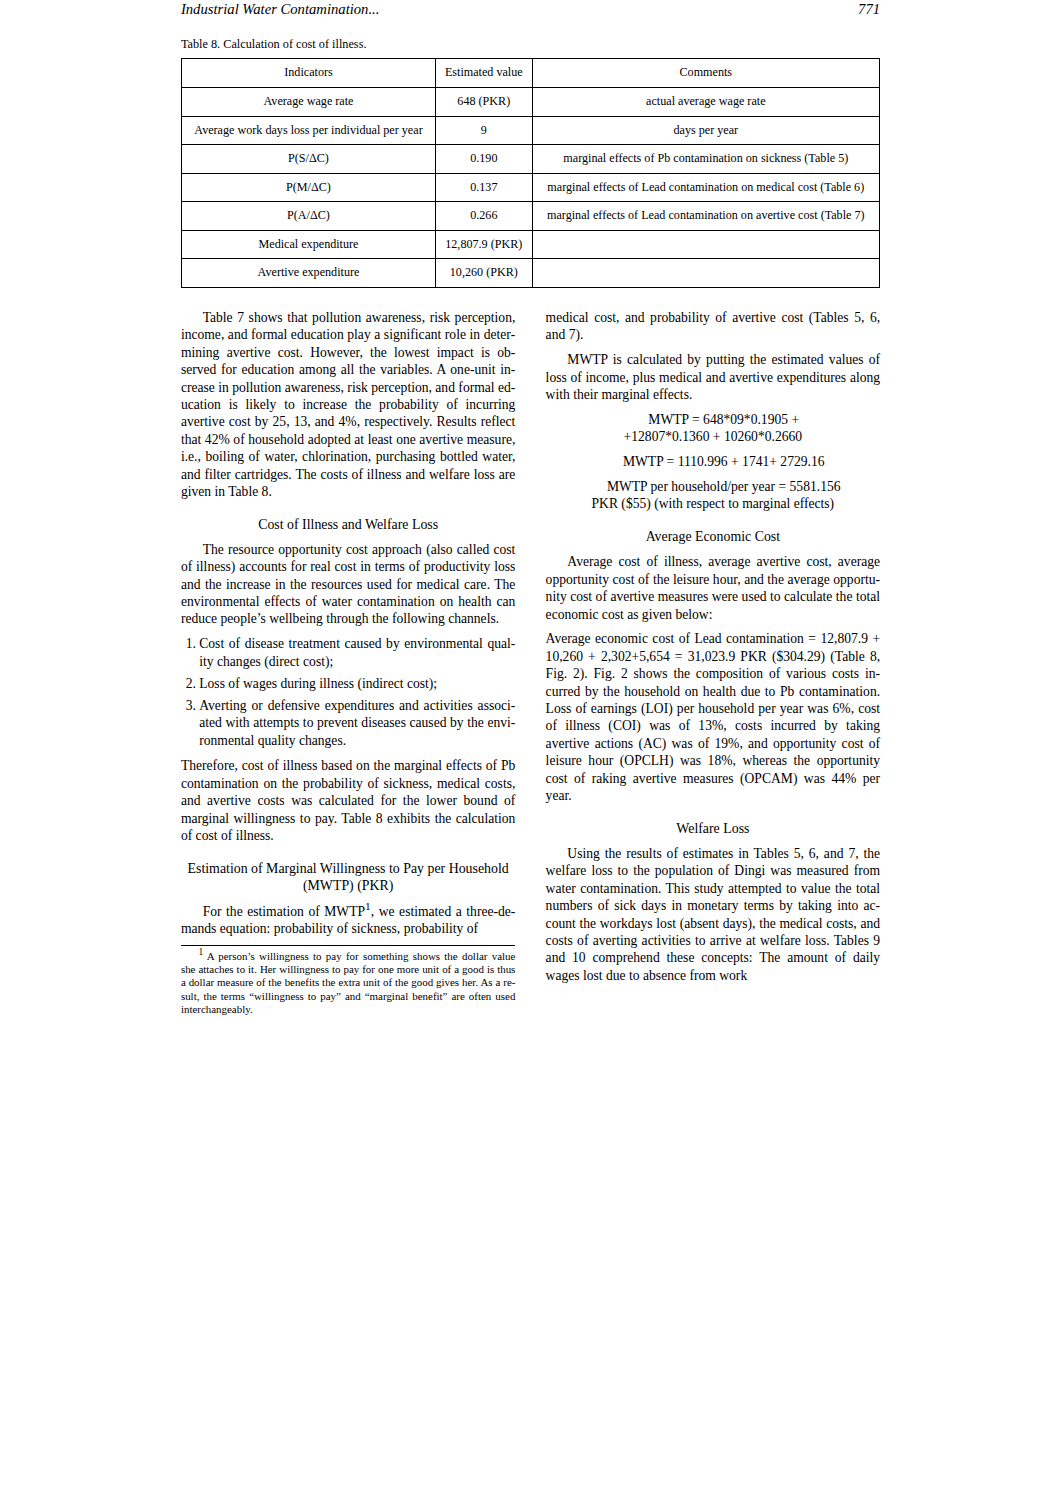Industrial Water Contamination... 771
Table 8. Calculation of cost of illness.
| Indicators | Estimated value | Comments |
| --- | --- | --- |
| Average wage rate | 648 (PKR) | actual average wage rate |
| Average work days loss per individual per year | 9 | days per year |
| P(S/ΔC) | 0.190 | marginal effects of Pb contamination on sickness (Table 5) |
| P(M/ΔC) | 0.137 | marginal effects of Lead contamination on medical cost (Table 6) |
| P(A/ΔC) | 0.266 | marginal effects of Lead contamination on avertive cost (Table 7) |
| Medical expenditure | 12,807.9 (PKR) | |
| Avertive expenditure | 10,260 (PKR) | |
Table 7 shows that pollution awareness, risk perception, income, and formal education play a significant role in determining avertive cost. However, the lowest impact is observed for education among all the variables. A one-unit increase in pollution awareness, risk perception, and formal education is likely to increase the probability of incurring avertive cost by 25, 13, and 4%, respectively. Results reflect that 42% of household adopted at least one avertive measure, i.e., boiling of water, chlorination, purchasing bottled water, and filter cartridges. The costs of illness and welfare loss are given in Table 8.
Cost of Illness and Welfare Loss
The resource opportunity cost approach (also called cost of illness) accounts for real cost in terms of productivity loss and the increase in the resources used for medical care. The environmental effects of water contamination on health can reduce people’s wellbeing through the following channels.
Cost of disease treatment caused by environmental quality changes (direct cost);
Loss of wages during illness (indirect cost);
Averting or defensive expenditures and activities associated with attempts to prevent diseases caused by the environmental quality changes.
Therefore, cost of illness based on the marginal effects of Pb contamination on the probability of sickness, medical costs, and avertive costs was calculated for the lower bound of marginal willingness to pay. Table 8 exhibits the calculation of cost of illness.
Estimation of Marginal Willingness to Pay per Household (MWTP) (PKR)
For the estimation of MWTP1, we estimated a three-demands equation: probability of sickness, probability of
1 A person’s willingness to pay for something shows the dollar value she attaches to it. Her willingness to pay for one more unit of a good is thus a dollar measure of the benefits the extra unit of the good gives her. As a result, the terms “willingness to pay” and “marginal benefit” are often used interchangeably.
medical cost, and probability of avertive cost (Tables 5, 6, and 7).
MWTP is calculated by putting the estimated values of loss of income, plus medical and avertive expenditures along with their marginal effects.
MWTP = 648*09*0.1905 +
+12807*0.1360 + 10260*0.2660
MWTP = 1110.996 + 1741+ 2729.16
MWTP per household/per year = 5581.156
PKR ($55) (with respect to marginal effects)
Average Economic Cost
Average cost of illness, average avertive cost, average opportunity cost of the leisure hour, and the average opportunity cost of avertive measures were used to calculate the total economic cost as given below:
Average economic cost of Lead contamination = 12,807.9 + 10,260 + 2,302+5,654 = 31,023.9 PKR ($304.29) (Table 8, Fig. 2). Fig. 2 shows the composition of various costs incurred by the household on health due to Pb contamination. Loss of earnings (LOI) per household per year was 6%, cost of illness (COI) was of 13%, costs incurred by taking avertive actions (AC) was of 19%, and opportunity cost of leisure hour (OPCLH) was 18%, whereas the opportunity cost of raking avertive measures (OPCAM) was 44% per year.
Welfare Loss
Using the results of estimates in Tables 5, 6, and 7, the welfare loss to the population of Dingi was measured from water contamination. This study attempted to value the total numbers of sick days in monetary terms by taking into account the workdays lost (absent days), the medical costs, and costs of averting activities to arrive at welfare loss. Tables 9 and 10 comprehend these concepts: The amount of daily wages lost due to absence from work